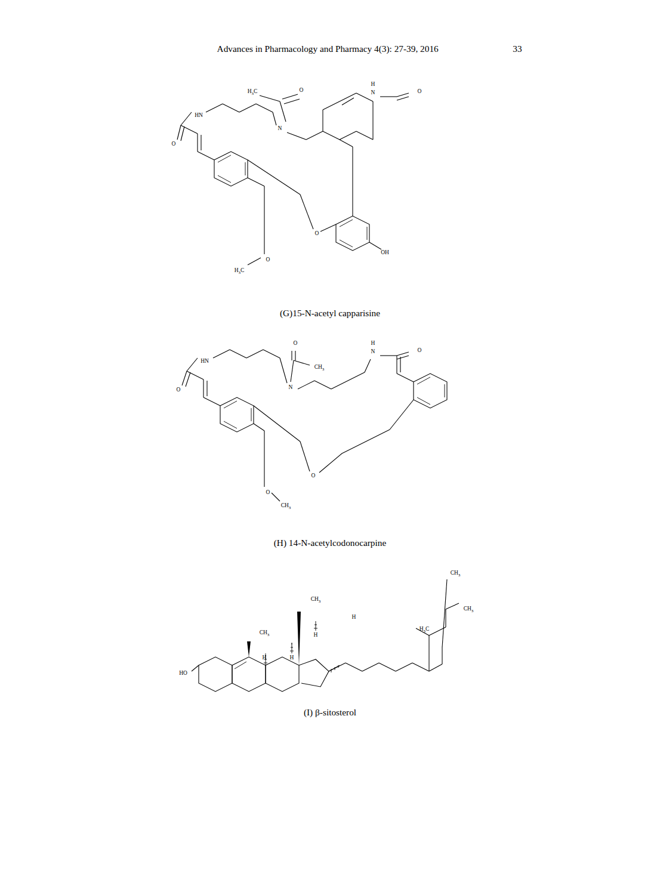Advances in Pharmacology and Pharmacy 4(3): 27-39, 2016
33
HN H3C O N H N O O O OH O H3C
(G)15-N-acetyl capparisine
HN O CH3 N H N O O O O CH3
(H) 14-N-acetylcodonocarpine
HO CH3 CH3 H H H H CH3 CH3 H3C
(I) β-sitosterol